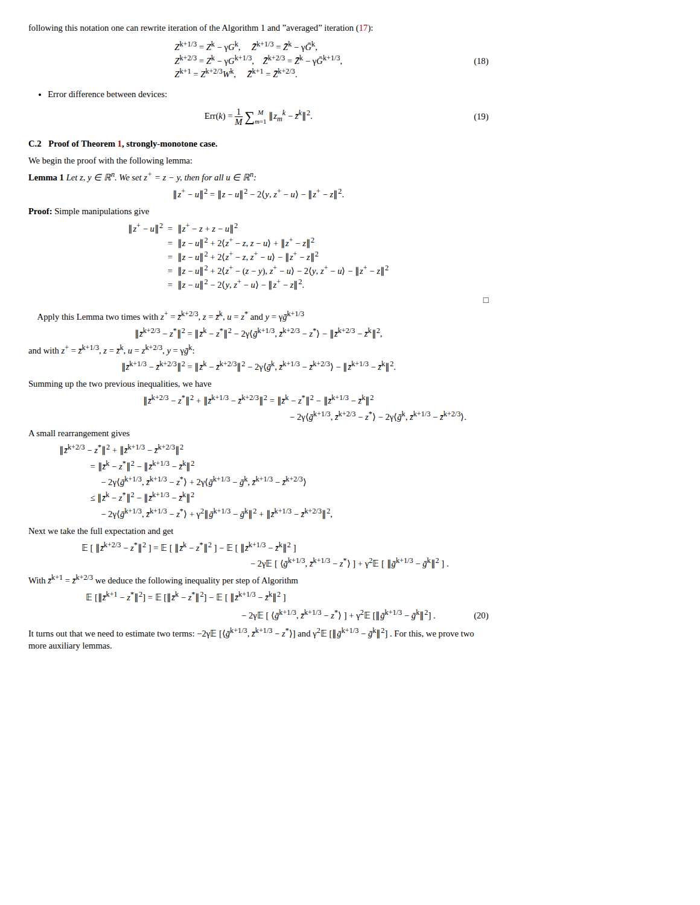following this notation one can rewrite iteration of the Algorithm 1 and ”averaged” iteration (17):
Zk+1/3 = Zk − γGk, Z̄k+1/3 = Z̄k − γḠk,
Zk+2/3 = Zk − γGk+1/3, Z̄k+2/3 = Z̄k − γḠk+1/3,
Zk+1 = Zk+2/3Wk, Z̄k+1 = Z̄k+2/3.
(18)
Error difference between devices:
Err(k) = 1 M ∑Mm=1 ∥zmk − z̄k∥2.
(19)
C.2 Proof of Theorem 1, strongly-monotone case.
We begin the proof with the following lemma:
Lemma 1 Let z, y ∈ ℝn. We set z+ = z − y, then for all u ∈ ℝn:
∥z+ − u∥2 = ∥z − u∥2 − 2⟨y, z+ − u⟩ − ∥z+ − z∥2.
Proof: Simple manipulations give
| ∥ z + − u ∥ 2 | = | ∥ z + − z + z − u ∥ 2 |
| | = | ∥ z − u ∥ 2 + 2⟨ z + − z , z − u ⟩ + ∥ z + − z ∥ 2 |
| | = | ∥ z − u ∥ 2 + 2⟨ z + − z , z + − u ⟩ − ∥ z + − z ∥ 2 |
| | = | ∥ z − u ∥ 2 + 2⟨ z + − ( z − y ), z + − u ⟩ − 2⟨ y , z + − u ⟩ − ∥ z + − z ∥ 2 |
| | = | ∥ z − u ∥ 2 − 2⟨ y , z + − u ⟩ − ∥ z + − z ∥ 2 . |
□
Apply this Lemma two times with z+ = z̄k+2/3, z = z̄k, u = z* and y = γḡk+1/3
∥z̄k+2/3 − z*∥2 = ∥z̄k − z*∥2 − 2γ⟨ḡk+1/3, z̄k+2/3 − z*⟩ − ∥z̄k+2/3 − z̄k∥2,
and with z+ = z̄k+1/3, z = z̄k, u = zk+2/3, y = γḡk:
∥z̄k+1/3 − z̄k+2/3∥2 = ∥z̄k − z̄k+2/3∥2 − 2γ⟨ḡk, z̄k+1/3 − z̄k+2/3⟩ − ∥z̄k+1/3 − z̄k∥2.
Summing up the two previous inequalities, we have
∥z̄k+2/3 − z*∥2 + ∥z̄k+1/3 − z̄k+2/3∥2 = ∥z̄k − z*∥2 − ∥z̄k+1/3 − z̄k∥2
− 2γ⟨ḡk+1/3, z̄k+2/3 − z*⟩ − 2γ⟨ḡk, z̄k+1/3 − z̄k+2/3⟩.
A small rearrangement gives
∥z̄k+2/3 − z*∥2 + ∥z̄k+1/3 − z̄k+2/3∥2
= ∥z̄k − z*∥2 − ∥z̄k+1/3 − z̄k∥2
− 2γ⟨ḡk+1/3, z̄k+1/3 − z*⟩ + 2γ⟨ḡk+1/3 − ḡk, z̄k+1/3 − z̄k+2/3⟩
≤ ∥z̄k − z*∥2 − ∥z̄k+1/3 − z̄k∥2
− 2γ⟨ḡk+1/3, z̄k+1/3 − z*⟩ + γ2∥ḡk+1/3 − ḡk∥2 + ∥z̄k+1/3 − z̄k+2/3∥2,
Next we take the full expectation and get
𝔼 [ ∥z̄k+2/3 − z*∥2 ] = 𝔼 [ ∥z̄k − z*∥2 ] − 𝔼 [ ∥z̄k+1/3 − z̄k∥2 ]
− 2γ𝔼 [ ⟨ḡk+1/3, z̄k+1/3 − z*⟩ ] + γ2𝔼 [ ∥ḡk+1/3 − ḡk∥2 ] .
With z̄k+1 = z̄k+2/3 we deduce the following inequality per step of Algorithm
𝔼 [∥z̄k+1 − z*∥2] = 𝔼 [∥z̄k − z*∥2] − 𝔼 [ ∥z̄k+1/3 − z̄k∥2 ]
− 2γ𝔼 [ ⟨ḡk+1/3, z̄k+1/3 − z*⟩ ] + γ2𝔼 [∥ḡk+1/3 − ḡk∥2] .
(20)
It turns out that we need to estimate two terms: −2γ𝔼 [⟨ḡk+1/3, z̄k+1/3 − z*⟩] and γ2𝔼 [∥ḡk+1/3 − ḡk∥2] . For this, we prove two more auxiliary lemmas.